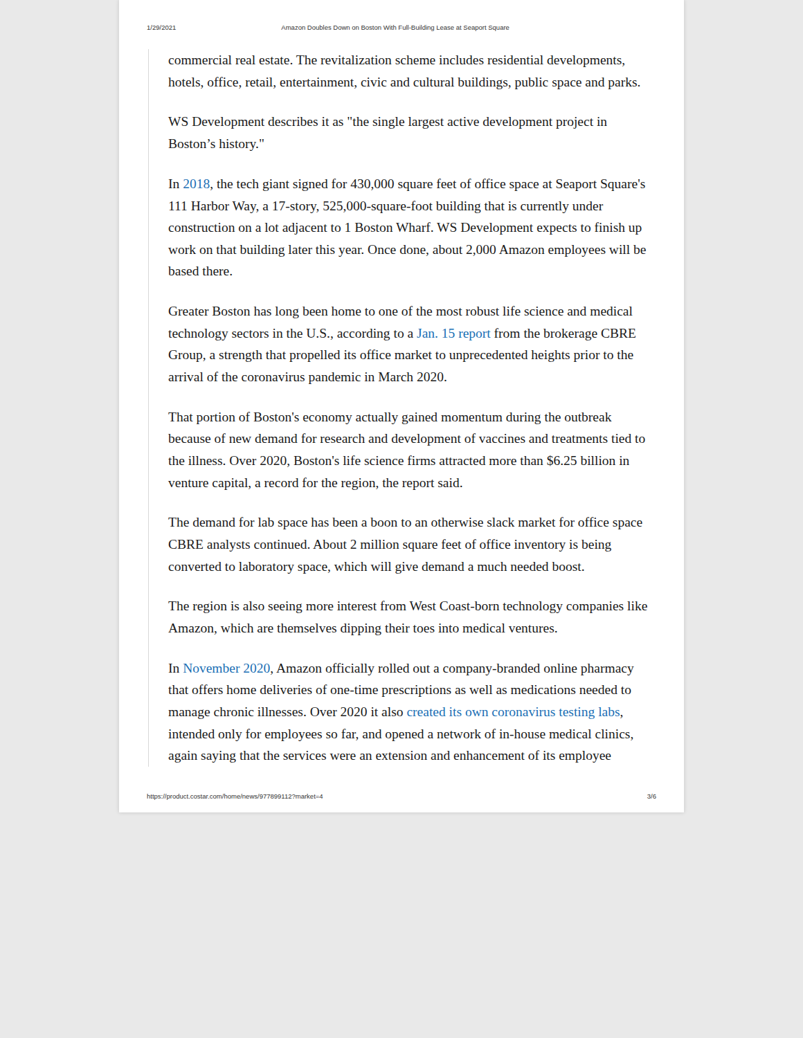1/29/2021 Amazon Doubles Down on Boston With Full-Building Lease at Seaport Square
commercial real estate. The revitalization scheme includes residential developments, hotels, office, retail, entertainment, civic and cultural buildings, public space and parks.
WS Development describes it as "the single largest active development project in Boston’s history."
In 2018, the tech giant signed for 430,000 square feet of office space at Seaport Square's 111 Harbor Way, a 17-story, 525,000-square-foot building that is currently under construction on a lot adjacent to 1 Boston Wharf. WS Development expects to finish up work on that building later this year. Once done, about 2,000 Amazon employees will be based there.
Greater Boston has long been home to one of the most robust life science and medical technology sectors in the U.S., according to a Jan. 15 report from the brokerage CBRE Group, a strength that propelled its office market to unprecedented heights prior to the arrival of the coronavirus pandemic in March 2020.
That portion of Boston's economy actually gained momentum during the outbreak because of new demand for research and development of vaccines and treatments tied to the illness. Over 2020, Boston's life science firms attracted more than $6.25 billion in venture capital, a record for the region, the report said.
The demand for lab space has been a boon to an otherwise slack market for office space CBRE analysts continued. About 2 million square feet of office inventory is being converted to laboratory space, which will give demand a much needed boost.
The region is also seeing more interest from West Coast-born technology companies like Amazon, which are themselves dipping their toes into medical ventures.
In November 2020, Amazon officially rolled out a company-branded online pharmacy that offers home deliveries of one-time prescriptions as well as medications needed to manage chronic illnesses. Over 2020 it also created its own coronavirus testing labs, intended only for employees so far, and opened a network of in-house medical clinics, again saying that the services were an extension and enhancement of its employee
https://product.costar.com/home/news/977899112?market=4 3/6